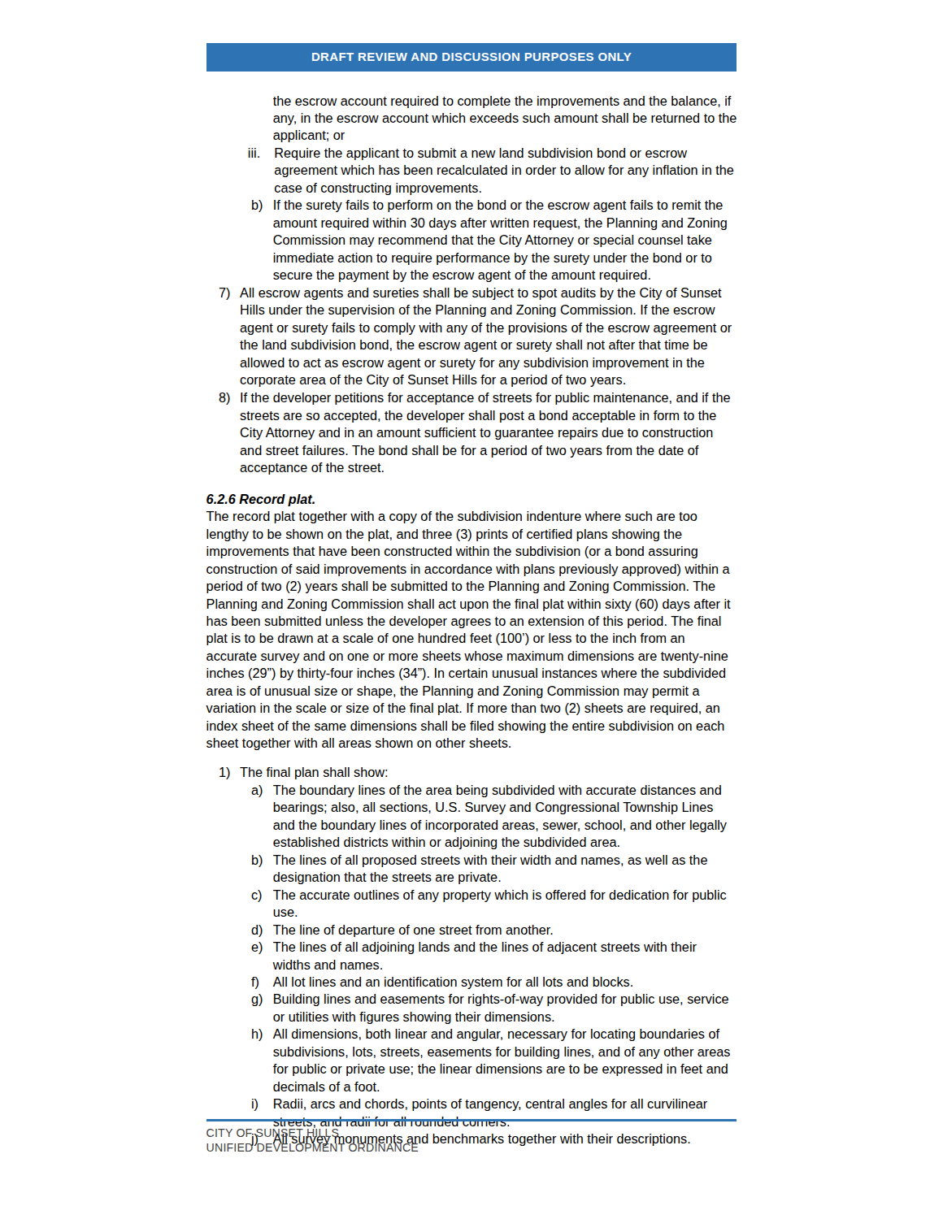DRAFT REVIEW AND DISCUSSION PURPOSES ONLY
the escrow account required to complete the improvements and the balance, if any, in the escrow account which exceeds such amount shall be returned to the applicant; or
iii. Require the applicant to submit a new land subdivision bond or escrow agreement which has been recalculated in order to allow for any inflation in the case of constructing improvements.
b) If the surety fails to perform on the bond or the escrow agent fails to remit the amount required within 30 days after written request, the Planning and Zoning Commission may recommend that the City Attorney or special counsel take immediate action to require performance by the surety under the bond or to secure the payment by the escrow agent of the amount required.
7) All escrow agents and sureties shall be subject to spot audits by the City of Sunset Hills under the supervision of the Planning and Zoning Commission. If the escrow agent or surety fails to comply with any of the provisions of the escrow agreement or the land subdivision bond, the escrow agent or surety shall not after that time be allowed to act as escrow agent or surety for any subdivision improvement in the corporate area of the City of Sunset Hills for a period of two years.
8) If the developer petitions for acceptance of streets for public maintenance, and if the streets are so accepted, the developer shall post a bond acceptable in form to the City Attorney and in an amount sufficient to guarantee repairs due to construction and street failures. The bond shall be for a period of two years from the date of acceptance of the street.
6.2.6 Record plat.
The record plat together with a copy of the subdivision indenture where such are too lengthy to be shown on the plat, and three (3) prints of certified plans showing the improvements that have been constructed within the subdivision (or a bond assuring construction of said improvements in accordance with plans previously approved) within a period of two (2) years shall be submitted to the Planning and Zoning Commission. The Planning and Zoning Commission shall act upon the final plat within sixty (60) days after it has been submitted unless the developer agrees to an extension of this period. The final plat is to be drawn at a scale of one hundred feet (100’) or less to the inch from an accurate survey and on one or more sheets whose maximum dimensions are twenty-nine inches (29”) by thirty-four inches (34”). In certain unusual instances where the subdivided area is of unusual size or shape, the Planning and Zoning Commission may permit a variation in the scale or size of the final plat. If more than two (2) sheets are required, an index sheet of the same dimensions shall be filed showing the entire subdivision on each sheet together with all areas shown on other sheets.
1) The final plan shall show:
a) The boundary lines of the area being subdivided with accurate distances and bearings; also, all sections, U.S. Survey and Congressional Township Lines and the boundary lines of incorporated areas, sewer, school, and other legally established districts within or adjoining the subdivided area.
b) The lines of all proposed streets with their width and names, as well as the designation that the streets are private.
c) The accurate outlines of any property which is offered for dedication for public use.
d) The line of departure of one street from another.
e) The lines of all adjoining lands and the lines of adjacent streets with their widths and names.
f) All lot lines and an identification system for all lots and blocks.
g) Building lines and easements for rights-of-way provided for public use, service or utilities with figures showing their dimensions.
h) All dimensions, both linear and angular, necessary for locating boundaries of subdivisions, lots, streets, easements for building lines, and of any other areas for public or private use; the linear dimensions are to be expressed in feet and decimals of a foot.
i) Radii, arcs and chords, points of tangency, central angles for all curvilinear streets, and radii for all rounded corners.
j) All survey monuments and benchmarks together with their descriptions.
CITY OF SUNSET HILLS
UNIFIED DEVELOPMENT ORDINANCE